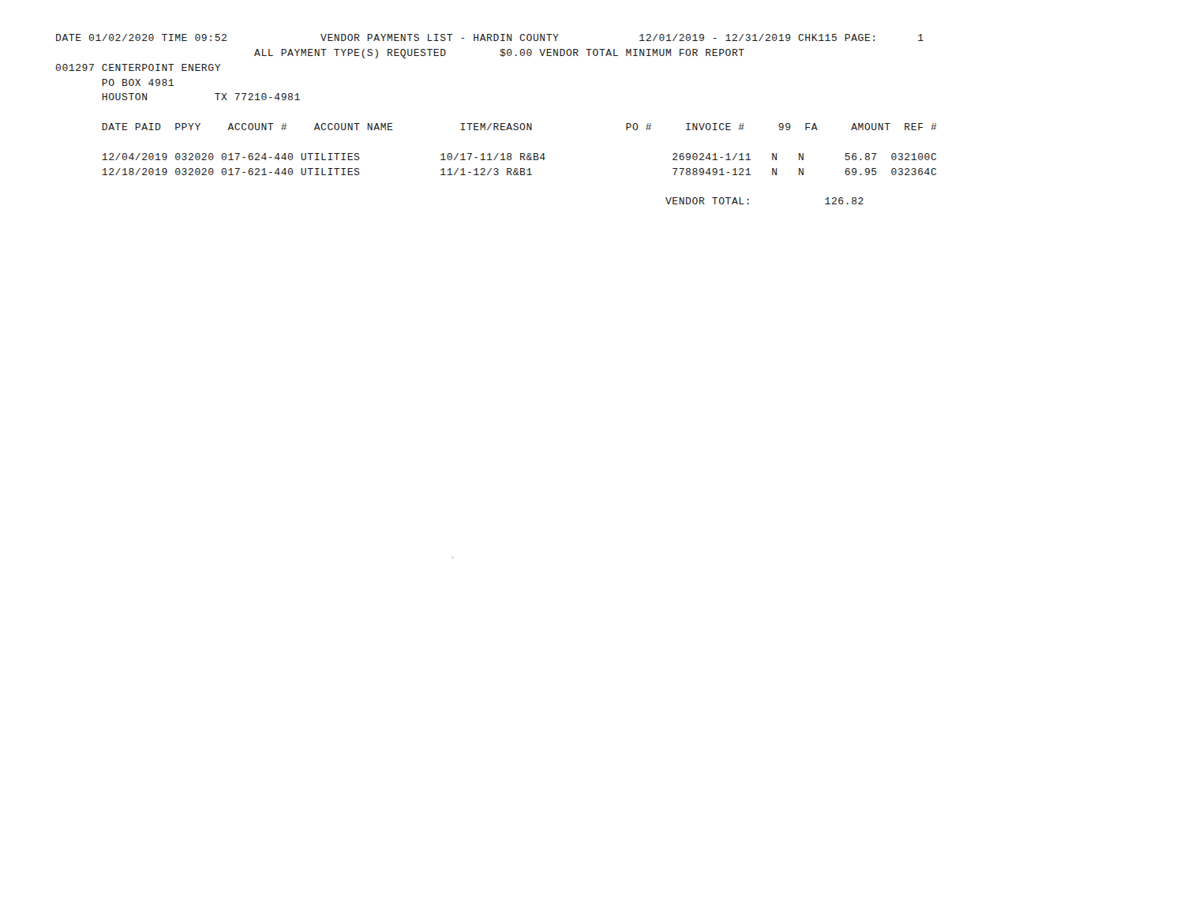DATE 01/02/2020 TIME 09:52              VENDOR PAYMENTS LIST - HARDIN COUNTY            12/01/2019 - 12/31/2019 CHK115 PAGE:      1
                              ALL PAYMENT TYPE(S) REQUESTED        $0.00 VENDOR TOTAL MINIMUM FOR REPORT
001297 CENTERPOINT ENERGY
       PO BOX 4981
       HOUSTON          TX 77210-4981

       DATE PAID  PPYY    ACCOUNT #    ACCOUNT NAME          ITEM/REASON              PO #     INVOICE #     99  FA     AMOUNT  REF #

       12/04/2019 032020 017-624-440 UTILITIES            10/17-11/18 R&B4                   2690241-1/11   N   N      56.87  032100C
       12/18/2019 032020 017-621-440 UTILITIES            11/1-12/3 R&B1                     77889491-121   N   N      69.95  032364C

                                                                                            VENDOR TOTAL:           126.82
•